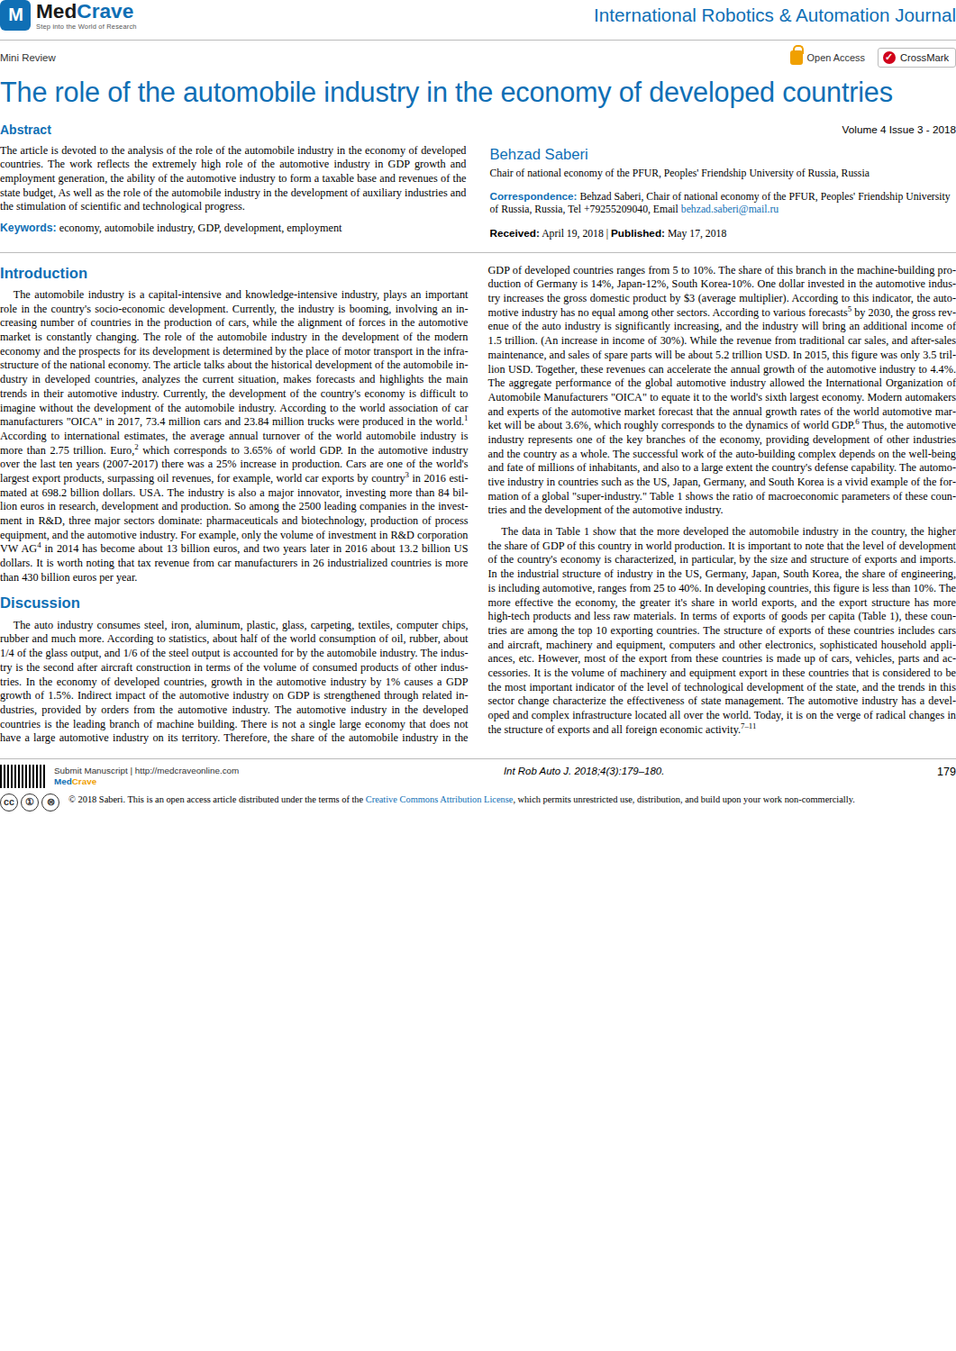M
MedCrave
Step into the World of Research
International Robotics & Automation Journal
Mini Review
Open Access
✓CrossMark
The role of the automobile industry in the economy of developed countries
Abstract
The article is devoted to the analysis of the role of the automobile industry in the economy of developed countries. The work reflects the extremely high role of the automotive industry in GDP growth and employment generation, the ability of the automotive industry to form a taxable base and revenues of the state budget, As well as the role of the automobile industry in the development of auxiliary industries and the stimulation of scientific and technological progress.
Keywords: economy, automobile industry, GDP, development, employment
Volume 4 Issue 3 - 2018
Behzad Saberi
Chair of national economy of the PFUR, Peoples' Friendship University of Russia, Russia
Correspondence: Behzad Saberi, Chair of national economy of the PFUR, Peoples' Friendship University of Russia, Russia, Tel +79255209040, Email behzad.saberi@mail.ru
Received: April 19, 2018 | Published: May 17, 2018
Introduction
The automobile industry is a capital-intensive and knowledge-intensive industry, plays an important role in the country's socio-economic development. Currently, the industry is booming, involving an increasing number of countries in the production of cars, while the alignment of forces in the automotive market is constantly changing. The role of the automobile industry in the development of the modern economy and the prospects for its development is determined by the place of motor transport in the infrastructure of the national economy. The article talks about the historical development of the automobile industry in developed countries, analyzes the current situation, makes forecasts and highlights the main trends in their automotive industry. Currently, the development of the country's economy is difficult to imagine without the development of the automobile industry. According to the world association of car manufacturers "OICA" in 2017, 73.4 million cars and 23.84 million trucks were produced in the world.1 According to international estimates, the average annual turnover of the world automobile industry is more than 2.75 trillion. Euro,2 which corresponds to 3.65% of world GDP. In the automotive industry over the last ten years (2007-2017) there was a 25% increase in production. Cars are one of the world's largest export products, surpassing oil revenues, for example, world car exports by country3 in 2016 estimated at 698.2 billion dollars. USA. The industry is also a major innovator, investing more than 84 billion euros in research, development and production. So among the 2500 leading companies in the investment in R&D, three major sectors dominate: pharmaceuticals and biotechnology, production of process equipment, and the automotive industry. For example, only the volume of investment in R&D corporation VW AG4 in 2014 has become about 13 billion euros, and two years later in 2016 about 13.2 billion US dollars. It is worth noting that tax revenue from car manufacturers in 26 industrialized countries is more than 430 billion euros per year.
Discussion
The auto industry consumes steel, iron, aluminum, plastic, glass, carpeting, textiles, computer chips, rubber and much more. According to statistics, about half of the world consumption of oil, rubber, about 1/4 of the glass output, and 1/6 of the steel output is accounted for by the automobile industry. The industry is the second after aircraft construction in terms of the volume of consumed products of other industries. In the economy of developed countries, growth in the automotive industry by 1% causes a GDP growth of 1.5%. Indirect impact of the automotive industry on GDP is strengthened through related industries, provided by orders from the automotive industry. The automotive industry in the developed countries is the leading branch of machine building. There is not a single large economy that does not have a large automotive industry on its territory. Therefore, the share of the automobile industry in the GDP of developed countries ranges from 5 to 10%. The share of this branch in the machine-building production of Germany is 14%, Japan-12%, South Korea-10%. One dollar invested in the automotive industry increases the gross domestic product by $3 (average multiplier). According to this indicator, the automotive industry has no equal among other sectors. According to various forecasts5 by 2030, the gross revenue of the auto industry is significantly increasing, and the industry will bring an additional income of 1.5 trillion. (An increase in income of 30%). While the revenue from traditional car sales, and after-sales maintenance, and sales of spare parts will be about 5.2 trillion USD. In 2015, this figure was only 3.5 trillion USD. Together, these revenues can accelerate the annual growth of the automotive industry to 4.4%. The aggregate performance of the global automotive industry allowed the International Organization of Automobile Manufacturers "OICA" to equate it to the world's sixth largest economy. Modern automakers and experts of the automotive market forecast that the annual growth rates of the world automotive market will be about 3.6%, which roughly corresponds to the dynamics of world GDP.6 Thus, the automotive industry represents one of the key branches of the economy, providing development of other industries and the country as a whole. The successful work of the auto-building complex depends on the well-being and fate of millions of inhabitants, and also to a large extent the country's defense capability. The automotive industry in countries such as the US, Japan, Germany, and South Korea is a vivid example of the formation of a global "super-industry." Table 1 shows the ratio of macroeconomic parameters of these countries and the development of the automotive industry.
The data in Table 1 show that the more developed the automobile industry in the country, the higher the share of GDP of this country in world production. It is important to note that the level of development of the country's economy is characterized, in particular, by the size and structure of exports and imports. In the industrial structure of industry in the US, Germany, Japan, South Korea, the share of engineering, is including automotive, ranges from 25 to 40%. In developing countries, this figure is less than 10%. The more effective the economy, the greater it's share in world exports, and the export structure has more high-tech products and less raw materials. In terms of exports of goods per capita (Table 1), these countries are among the top 10 exporting countries. The structure of exports of these countries includes cars and aircraft, machinery and equipment, computers and other electronics, sophisticated household appliances, etc. However, most of the export from these countries is made up of cars, vehicles, parts and accessories. It is the volume of machinery and equipment export in these countries that is considered to be the most important indicator of the level of technological development of the state, and the trends in this sector change characterize the effectiveness of state management. The automotive industry has a developed and complex infrastructure located all over the world. Today, it is on the verge of radical changes in the structure of exports and all foreign economic activity.7–11
Submit Manuscript | http://medcraveonline.com
MedCrave
Int Rob Auto J. 2018;4(3):179–180.
179
cc
①
⊜
© 2018 Saberi. This is an open access article distributed under the terms of the Creative Commons Attribution License, which permits unrestricted use, distribution, and build upon your work non-commercially.